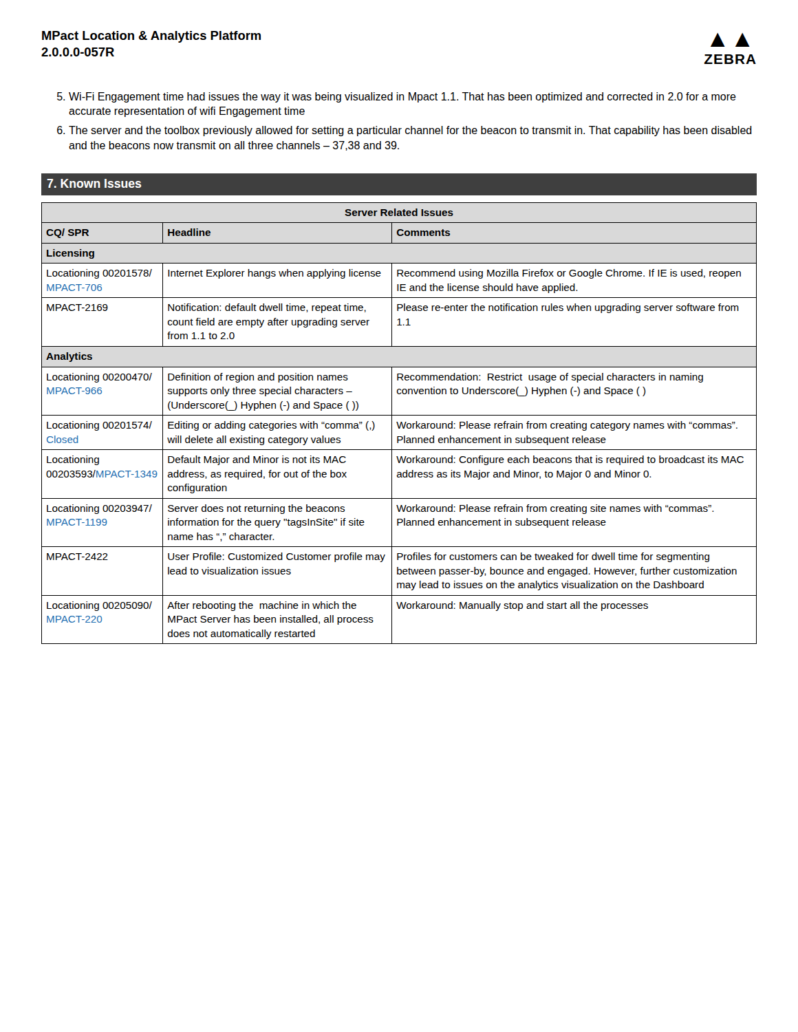MPact Location & Analytics Platform
2.0.0.0-057R
▲▲ ZEBRA
Wi-Fi Engagement time had issues the way it was being visualized in Mpact 1.1. That has been optimized and corrected in 2.0 for a more accurate representation of wifi Engagement time
The server and the toolbox previously allowed for setting a particular channel for the beacon to transmit in. That capability has been disabled and the beacons now transmit on all three channels – 37,38 and 39.
7. Known Issues
| Server Related Issues |
| --- |
| CQ/ SPR | Headline | Comments |
| Licensing |
| Locationing 00201578/ MPACT-706 | Internet Explorer hangs when applying license | Recommend using Mozilla Firefox or Google Chrome. If IE is used, reopen IE and the license should have applied. |
| MPACT-2169 | Notification: default dwell time, repeat time, count field are empty after upgrading server from 1.1 to 2.0 | Please re-enter the notification rules when upgrading server software from 1.1 |
| Analytics |
| Locationing 00200470/ MPACT-966 | Definition of region and position names supports only three special characters – (Underscore(_) Hyphen (-) and Space ( )) | Recommendation: Restrict usage of special characters in naming convention to Underscore(_) Hyphen (-) and Space ( ) |
| Locationing 00201574/ Closed | Editing or adding categories with “comma” (,) will delete all existing category values | Workaround: Please refrain from creating category names with “commas”. Planned enhancement in subsequent release |
| Locationing 00203593/ MPACT-1349 | Default Major and Minor is not its MAC address, as required, for out of the box configuration | Workaround: Configure each beacons that is required to broadcast its MAC address as its Major and Minor, to Major 0 and Minor 0. |
| Locationing 00203947/ MPACT-1199 | Server does not returning the beacons information for the query "tagsInSite" if site name has “,” character. | Workaround: Please refrain from creating site names with “commas”. Planned enhancement in subsequent release |
| MPACT-2422 | User Profile: Customized Customer profile may lead to visualization issues | Profiles for customers can be tweaked for dwell time for segmenting between passer-by, bounce and engaged. However, further customization may lead to issues on the analytics visualization on the Dashboard |
| Locationing 00205090/ MPACT-220 | After rebooting the machine in which the MPact Server has been installed, all process does not automatically restarted | Workaround: Manually stop and start all the processes |